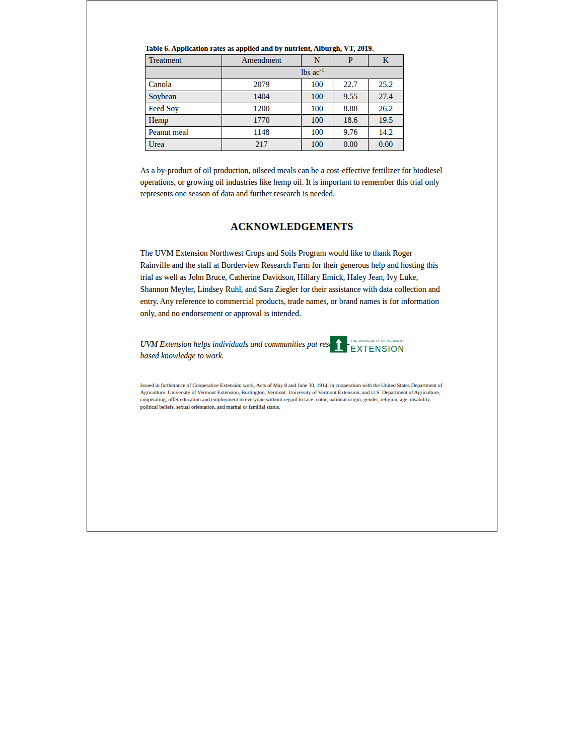Table 6. Application rates as applied and by nutrient, Alburgh, VT, 2019.
| Treatment | Amendment | N | P | K |
| --- | --- | --- | --- | --- |
| | lbs ac -1 |
| Canola | 2079 | 100 | 22.7 | 25.2 |
| Soybean | 1404 | 100 | 9.55 | 27.4 |
| Feed Soy | 1200 | 100 | 8.88 | 26.2 |
| Hemp | 1770 | 100 | 18.6 | 19.5 |
| Peanut meal | 1148 | 100 | 9.76 | 14.2 |
| Urea | 217 | 100 | 0.00 | 0.00 |
As a by-product of oil production, oilseed meals can be a cost-effective fertilizer for biodiesel operations, or growing oil industries like hemp oil. It is important to remember this trial only represents one season of data and further research is needed.
ACKNOWLEDGEMENTS
The UVM Extension Northwest Crops and Soils Program would like to thank Roger Rainville and the staff at Borderview Research Farm for their generous help and hosting this trial as well as John Bruce, Catherine Davidson, Hillary Emick, Haley Jean, Ivy Luke, Shannon Meyler, Lindsey Ruhl, and Sara Ziegler for their assistance with data collection and entry. Any reference to commercial products, trade names, or brand names is for information only, and no endorsement or approval is intended.
UVM Extension helps individuals and communities put research-based knowledge to work.
Issued in furtherance of Cooperative Extension work, Acts of May 8 and June 30, 1914, in cooperation with the United States Department of Agriculture. University of Vermont Extension, Burlington, Vermont. University of Vermont Extension, and U.S. Department of Agriculture, cooperating, offer education and employment to everyone without regard to race, color, national origin, gender, religion, age, disability, political beliefs, sexual orientation, and marital or familial status.